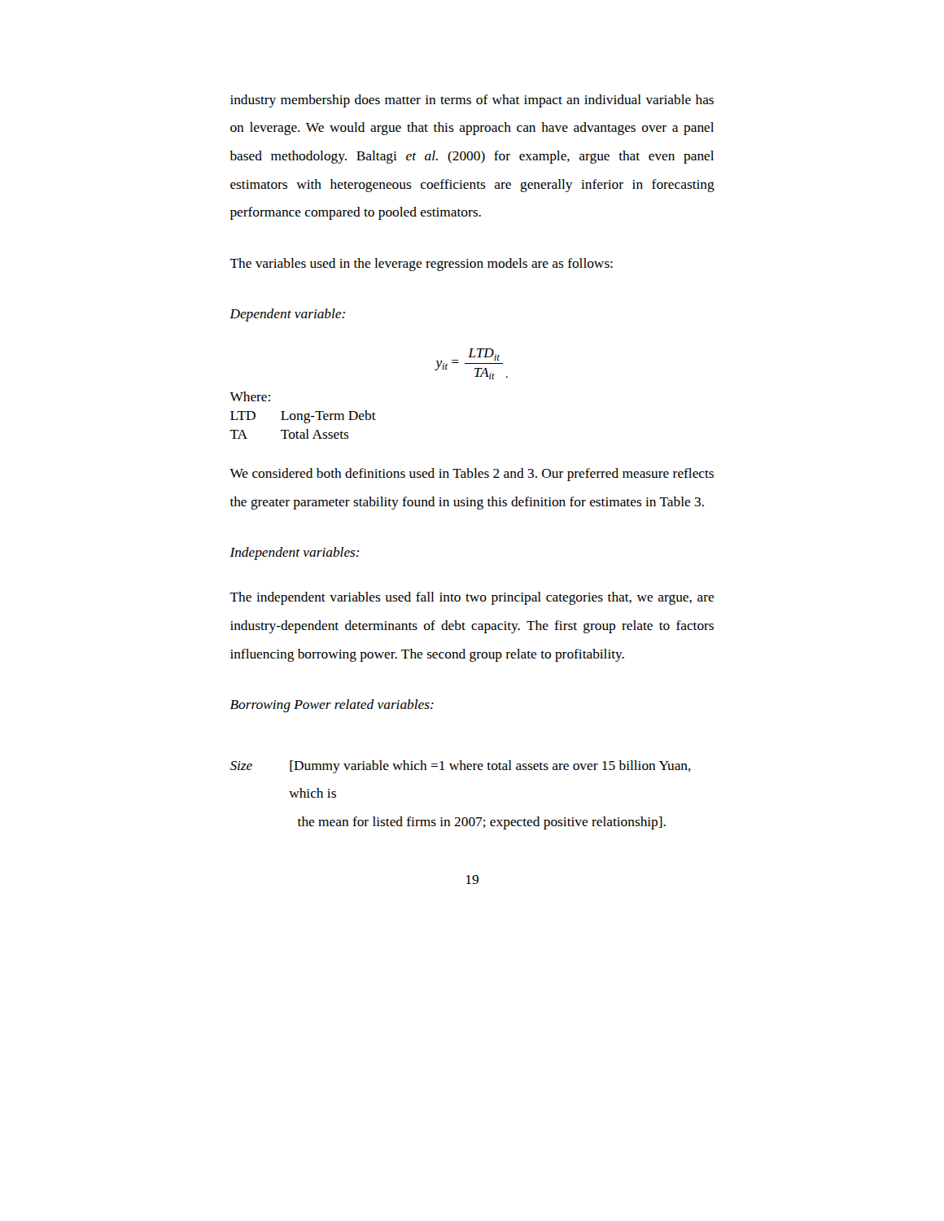industry membership does matter in terms of what impact an individual variable has on leverage. We would argue that this approach can have advantages over a panel based methodology. Baltagi et al. (2000) for example, argue that even panel estimators with heterogeneous coefficients are generally inferior in forecasting performance compared to pooled estimators.
The variables used in the leverage regression models are as follows:
Dependent variable:
yit = LTDit TAit .
Where: LTDLong-Term Debt TATotal Assets
We considered both definitions used in Tables 2 and 3. Our preferred measure reflects the greater parameter stability found in using this definition for estimates in Table 3.
Independent variables:
The independent variables used fall into two principal categories that, we argue, are industry-dependent determinants of debt capacity. The first group relate to factors influencing borrowing power. The second group relate to profitability.
Borrowing Power related variables:
Size[Dummy variable which =1 where total assets are over 15 billion Yuan, which isthe mean for listed firms in 2007; expected positive relationship].
19